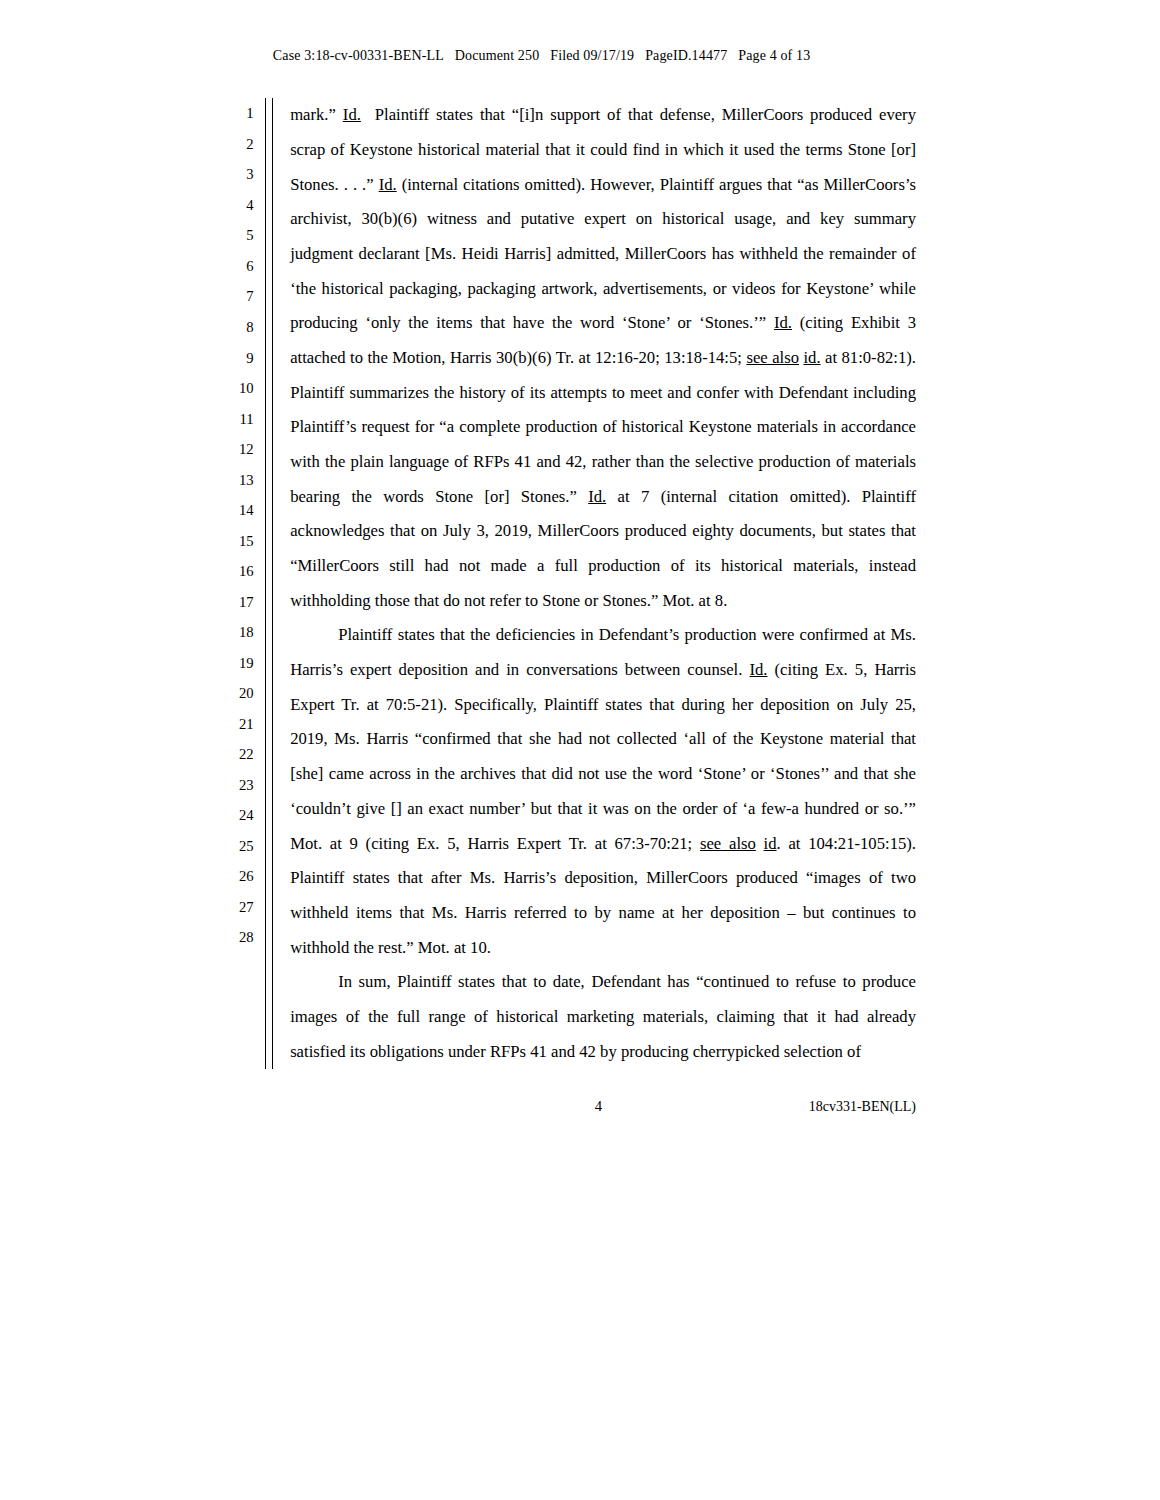Case 3:18-cv-00331-BEN-LL Document 250 Filed 09/17/19 PageID.14477 Page 4 of 13
1
2
3
4
5
6
7
8
9
10
11
12
13
14
15
16
17
18
19
20
21
22
23
24
25
26
27
28
mark.” Id. Plaintiff states that “[i]n support of that defense, MillerCoors produced every scrap of Keystone historical material that it could find in which it used the terms Stone [or] Stones. . . .” Id. (internal citations omitted). However, Plaintiff argues that “as MillerCoors’s archivist, 30(b)(6) witness and putative expert on historical usage, and key summary judgment declarant [Ms. Heidi Harris] admitted, MillerCoors has withheld the remainder of ‘the historical packaging, packaging artwork, advertisements, or videos for Keystone’ while producing ‘only the items that have the word ‘Stone’ or ‘Stones.’” Id. (citing Exhibit 3 attached to the Motion, Harris 30(b)(6) Tr. at 12:16-20; 13:18-14:5; see also id. at 81:0-82:1). Plaintiff summarizes the history of its attempts to meet and confer with Defendant including Plaintiff’s request for “a complete production of historical Keystone materials in accordance with the plain language of RFPs 41 and 42, rather than the selective production of materials bearing the words Stone [or] Stones.” Id. at 7 (internal citation omitted). Plaintiff acknowledges that on July 3, 2019, MillerCoors produced eighty documents, but states that “MillerCoors still had not made a full production of its historical materials, instead withholding those that do not refer to Stone or Stones.” Mot. at 8.
Plaintiff states that the deficiencies in Defendant’s production were confirmed at Ms. Harris’s expert deposition and in conversations between counsel. Id. (citing Ex. 5, Harris Expert Tr. at 70:5-21). Specifically, Plaintiff states that during her deposition on July 25, 2019, Ms. Harris “confirmed that she had not collected ‘all of the Keystone material that [she] came across in the archives that did not use the word ‘Stone’ or ‘Stones’’ and that she ‘couldn’t give [] an exact number’ but that it was on the order of ‘a few-a hundred or so.’” Mot. at 9 (citing Ex. 5, Harris Expert Tr. at 67:3-70:21; see also id. at 104:21-105:15). Plaintiff states that after Ms. Harris’s deposition, MillerCoors produced “images of two withheld items that Ms. Harris referred to by name at her deposition – but continues to withhold the rest.” Mot. at 10.
In sum, Plaintiff states that to date, Defendant has “continued to refuse to produce images of the full range of historical marketing materials, claiming that it had already satisfied its obligations under RFPs 41 and 42 by producing cherrypicked selection of
4
18cv331-BEN(LL)